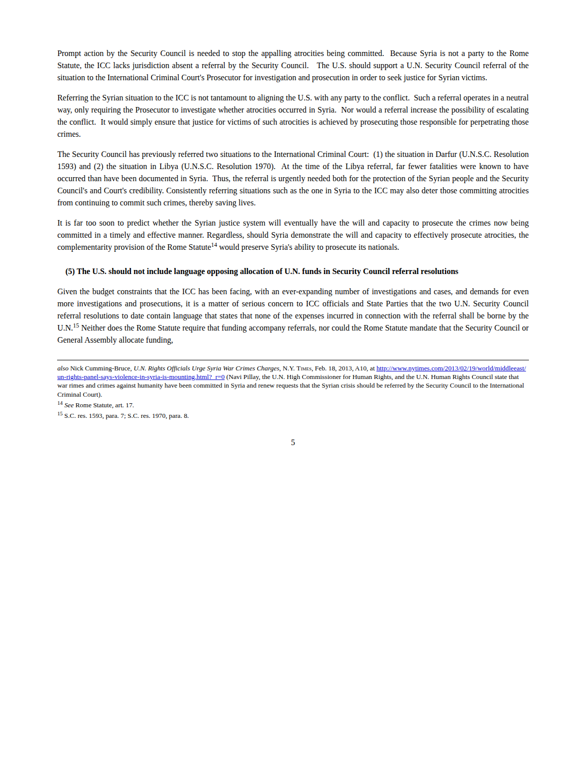Prompt action by the Security Council is needed to stop the appalling atrocities being committed. Because Syria is not a party to the Rome Statute, the ICC lacks jurisdiction absent a referral by the Security Council. The U.S. should support a U.N. Security Council referral of the situation to the International Criminal Court's Prosecutor for investigation and prosecution in order to seek justice for Syrian victims.
Referring the Syrian situation to the ICC is not tantamount to aligning the U.S. with any party to the conflict. Such a referral operates in a neutral way, only requiring the Prosecutor to investigate whether atrocities occurred in Syria. Nor would a referral increase the possibility of escalating the conflict. It would simply ensure that justice for victims of such atrocities is achieved by prosecuting those responsible for perpetrating those crimes.
The Security Council has previously referred two situations to the International Criminal Court: (1) the situation in Darfur (U.N.S.C. Resolution 1593) and (2) the situation in Libya (U.N.S.C. Resolution 1970). At the time of the Libya referral, far fewer fatalities were known to have occurred than have been documented in Syria. Thus, the referral is urgently needed both for the protection of the Syrian people and the Security Council's and Court's credibility. Consistently referring situations such as the one in Syria to the ICC may also deter those committing atrocities from continuing to commit such crimes, thereby saving lives.
It is far too soon to predict whether the Syrian justice system will eventually have the will and capacity to prosecute the crimes now being committed in a timely and effective manner. Regardless, should Syria demonstrate the will and capacity to effectively prosecute atrocities, the complementarity provision of the Rome Statute14 would preserve Syria's ability to prosecute its nationals.
(5) The U.S. should not include language opposing allocation of U.N. funds in Security Council referral resolutions
Given the budget constraints that the ICC has been facing, with an ever-expanding number of investigations and cases, and demands for even more investigations and prosecutions, it is a matter of serious concern to ICC officials and State Parties that the two U.N. Security Council referral resolutions to date contain language that states that none of the expenses incurred in connection with the referral shall be borne by the U.N.15 Neither does the Rome Statute require that funding accompany referrals, nor could the Rome Statute mandate that the Security Council or General Assembly allocate funding,
also Nick Cumming-Bruce, U.N. Rights Officials Urge Syria War Crimes Charges, N.Y. Times, Feb. 18, 2013, A10, at http://www.nytimes.com/2013/02/19/world/middleeast/un-rights-panel-says-violence-in-syria-is-mounting.html?_r=0 (Navi Pillay, the U.N. High Commissioner for Human Rights, and the U.N. Human Rights Council state that war rimes and crimes against humanity have been committed in Syria and renew requests that the Syrian crisis should be referred by the Security Council to the International Criminal Court).
14 See Rome Statute, art. 17.
15 S.C. res. 1593, para. 7; S.C. res. 1970, para. 8.
5